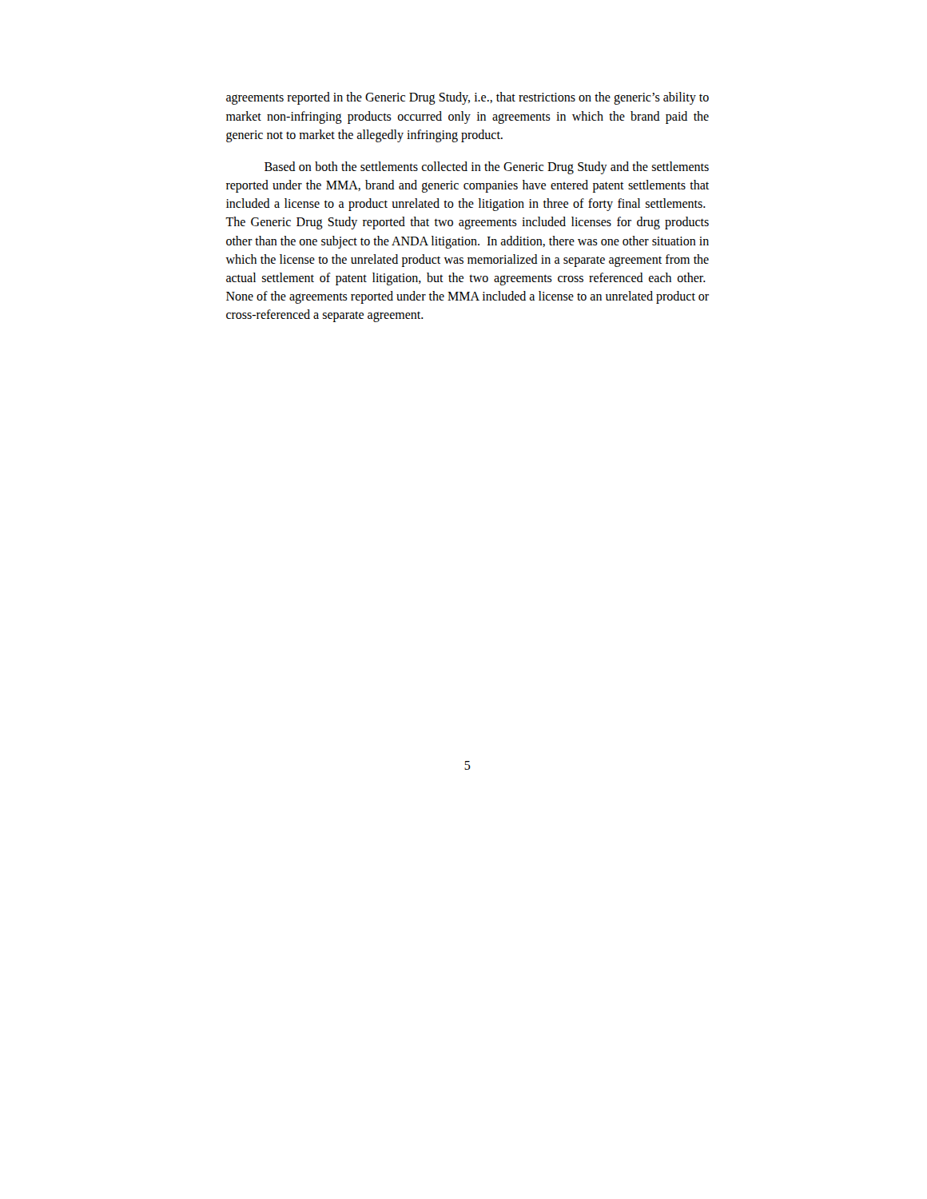agreements reported in the Generic Drug Study, i.e., that restrictions on the generic’s ability to market non-infringing products occurred only in agreements in which the brand paid the generic not to market the allegedly infringing product.
Based on both the settlements collected in the Generic Drug Study and the settlements reported under the MMA, brand and generic companies have entered patent settlements that included a license to a product unrelated to the litigation in three of forty final settlements. The Generic Drug Study reported that two agreements included licenses for drug products other than the one subject to the ANDA litigation. In addition, there was one other situation in which the license to the unrelated product was memorialized in a separate agreement from the actual settlement of patent litigation, but the two agreements cross referenced each other. None of the agreements reported under the MMA included a license to an unrelated product or cross-referenced a separate agreement.
5